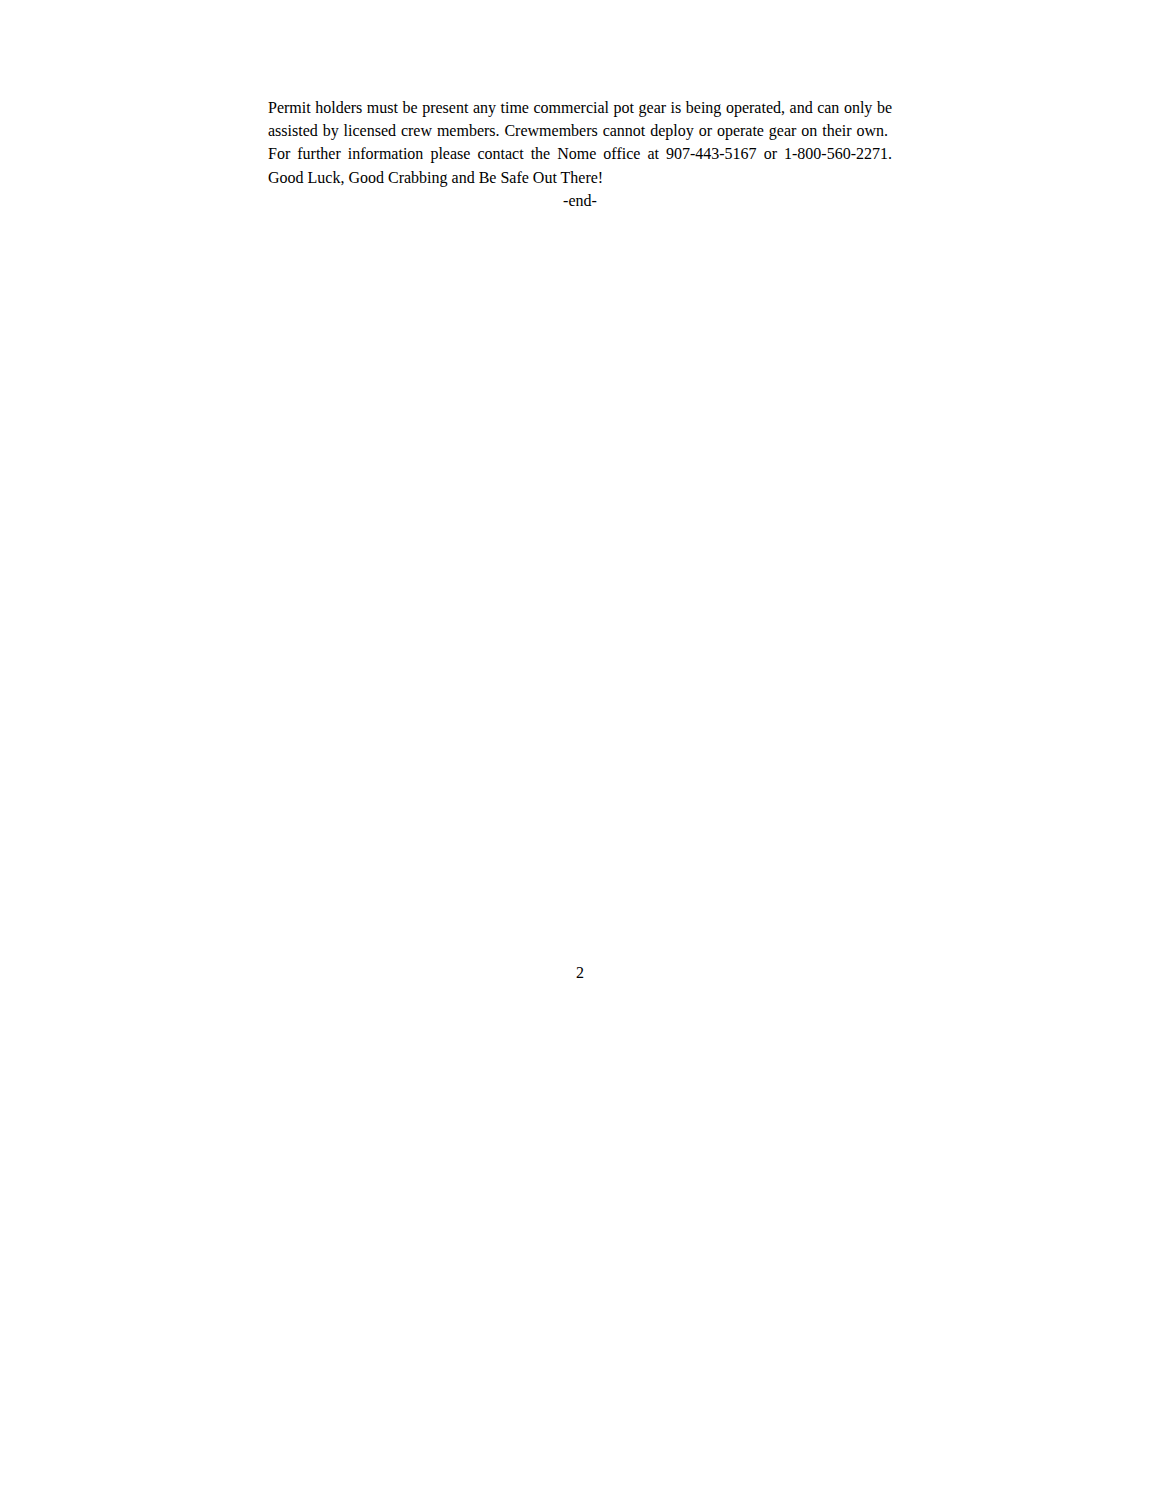Permit holders must be present any time commercial pot gear is being operated, and can only be assisted by licensed crew members. Crewmembers cannot deploy or operate gear on their own. For further information please contact the Nome office at 907-443-5167 or 1-800-560-2271. Good Luck, Good Crabbing and Be Safe Out There!
-end-
2